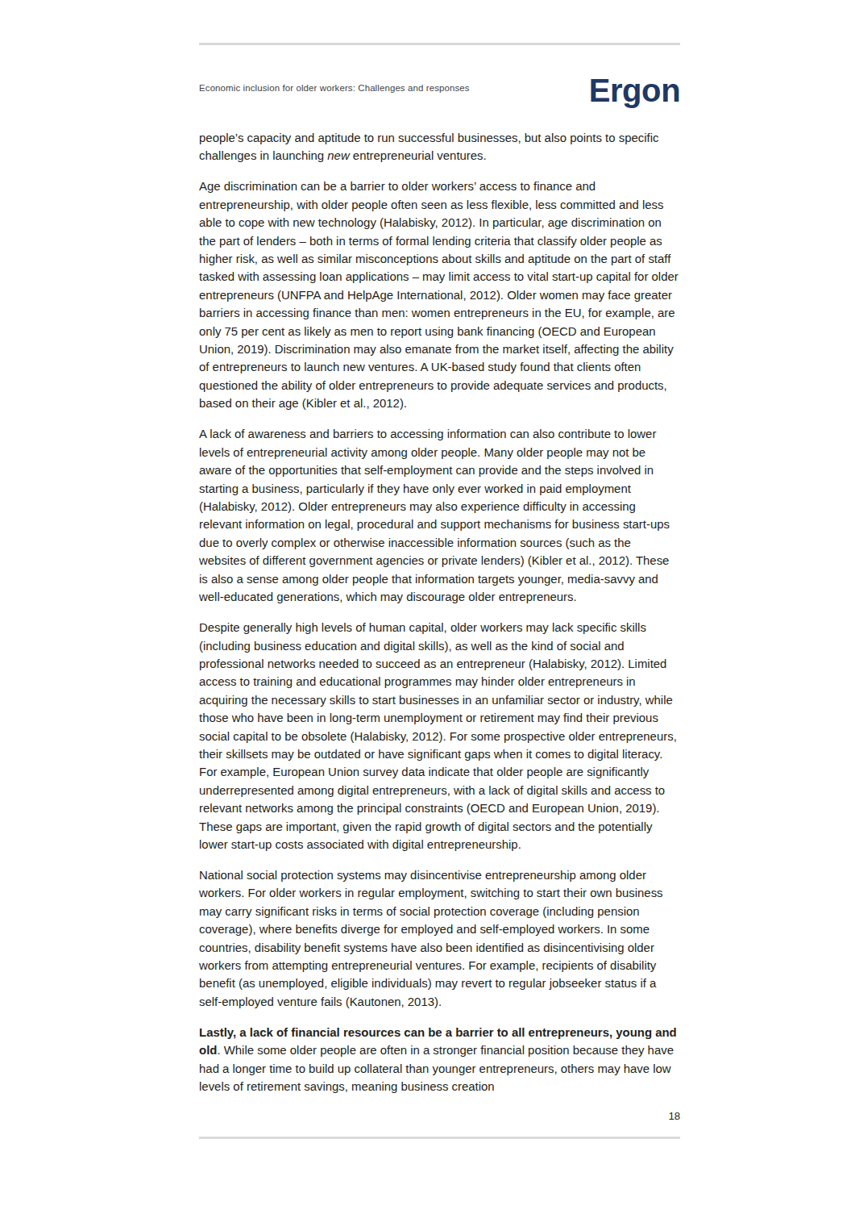Economic inclusion for older workers: Challenges and responses
Ergon
people’s capacity and aptitude to run successful businesses, but also points to specific challenges in launching new entrepreneurial ventures.
Age discrimination can be a barrier to older workers’ access to finance and entrepreneurship, with older people often seen as less flexible, less committed and less able to cope with new technology (Halabisky, 2012). In particular, age discrimination on the part of lenders – both in terms of formal lending criteria that classify older people as higher risk, as well as similar misconceptions about skills and aptitude on the part of staff tasked with assessing loan applications – may limit access to vital start-up capital for older entrepreneurs (UNFPA and HelpAge International, 2012). Older women may face greater barriers in accessing finance than men: women entrepreneurs in the EU, for example, are only 75 per cent as likely as men to report using bank financing (OECD and European Union, 2019). Discrimination may also emanate from the market itself, affecting the ability of entrepreneurs to launch new ventures. A UK-based study found that clients often questioned the ability of older entrepreneurs to provide adequate services and products, based on their age (Kibler et al., 2012).
A lack of awareness and barriers to accessing information can also contribute to lower levels of entrepreneurial activity among older people. Many older people may not be aware of the opportunities that self-employment can provide and the steps involved in starting a business, particularly if they have only ever worked in paid employment (Halabisky, 2012). Older entrepreneurs may also experience difficulty in accessing relevant information on legal, procedural and support mechanisms for business start-ups due to overly complex or otherwise inaccessible information sources (such as the websites of different government agencies or private lenders) (Kibler et al., 2012). These is also a sense among older people that information targets younger, media-savvy and well-educated generations, which may discourage older entrepreneurs.
Despite generally high levels of human capital, older workers may lack specific skills (including business education and digital skills), as well as the kind of social and professional networks needed to succeed as an entrepreneur (Halabisky, 2012). Limited access to training and educational programmes may hinder older entrepreneurs in acquiring the necessary skills to start businesses in an unfamiliar sector or industry, while those who have been in long-term unemployment or retirement may find their previous social capital to be obsolete (Halabisky, 2012). For some prospective older entrepreneurs, their skillsets may be outdated or have significant gaps when it comes to digital literacy. For example, European Union survey data indicate that older people are significantly underrepresented among digital entrepreneurs, with a lack of digital skills and access to relevant networks among the principal constraints (OECD and European Union, 2019). These gaps are important, given the rapid growth of digital sectors and the potentially lower start-up costs associated with digital entrepreneurship.
National social protection systems may disincentivise entrepreneurship among older workers. For older workers in regular employment, switching to start their own business may carry significant risks in terms of social protection coverage (including pension coverage), where benefits diverge for employed and self-employed workers. In some countries, disability benefit systems have also been identified as disincentivising older workers from attempting entrepreneurial ventures. For example, recipients of disability benefit (as unemployed, eligible individuals) may revert to regular jobseeker status if a self-employed venture fails (Kautonen, 2013).
Lastly, a lack of financial resources can be a barrier to all entrepreneurs, young and old. While some older people are often in a stronger financial position because they have had a longer time to build up collateral than younger entrepreneurs, others may have low levels of retirement savings, meaning business creation
18